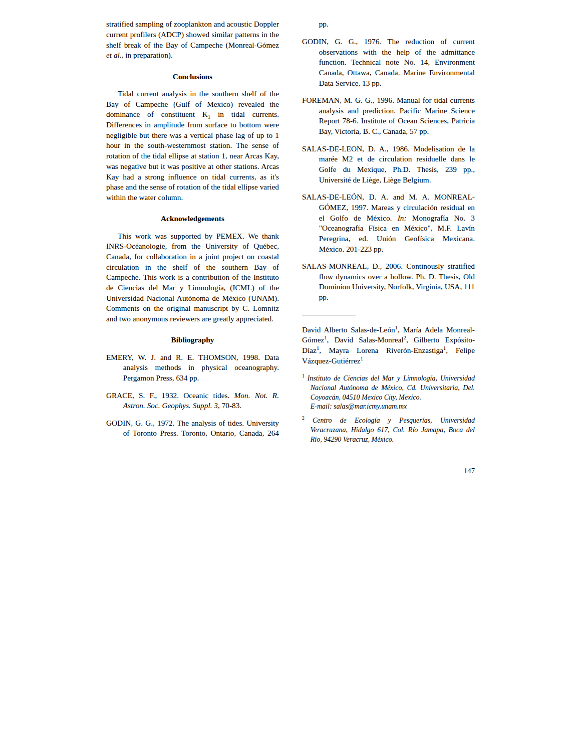stratified sampling of zooplankton and acoustic Doppler current profilers (ADCP) showed similar patterns in the shelf break of the Bay of Campeche (Monreal-Gómez et al., in preparation).
Conclusions
Tidal current analysis in the southern shelf of the Bay of Campeche (Gulf of Mexico) revealed the dominance of constituent K1 in tidal currents. Differences in amplitude from surface to bottom were negligible but there was a vertical phase lag of up to 1 hour in the south-westernmost station. The sense of rotation of the tidal ellipse at station 1, near Arcas Kay, was negative but it was positive at other stations. Arcas Kay had a strong influence on tidal currents, as it's phase and the sense of rotation of the tidal ellipse varied within the water column.
Acknowledgements
This work was supported by PEMEX. We thank INRS-Océanologie, from the University of Québec, Canada, for collaboration in a joint project on coastal circulation in the shelf of the southern Bay of Campeche. This work is a contribution of the Instituto de Ciencias del Mar y Limnología, (ICML) of the Universidad Nacional Autónoma de México (UNAM). Comments on the original manuscript by C. Lomnitz and two anonymous reviewers are greatly appreciated.
Bibliography
EMERY, W. J. and R. E. THOMSON, 1998. Data analysis methods in physical oceanography. Pergamon Press, 634 pp.
GRACE, S. F., 1932. Oceanic tides. Mon. Not. R. Astron. Soc. Geophys. Suppl. 3, 70-83.
GODIN, G. G., 1972. The analysis of tides. University of Toronto Press. Toronto, Ontario, Canada, 264 pp.
GODIN, G. G., 1976. The reduction of current observations with the help of the admittance function. Technical note No. 14, Environment Canada, Ottawa, Canada. Marine Environmental Data Service, 13 pp.
FOREMAN, M. G. G., 1996. Manual for tidal currents analysis and prediction. Pacific Marine Science Report 78-6. Institute of Ocean Sciences, Patricia Bay, Victoria, B. C., Canada, 57 pp.
SALAS-DE-LEON, D. A., 1986. Modelisation de la marée M2 et de circulation residuelle dans le Golfe du Mexique, Ph.D. Thesis, 239 pp., Université de Liège, Liège Belgium.
SALAS-DE-LEÓN, D. A. and M. A. MONREAL-GÓMEZ, 1997. Mareas y circulación residual en el Golfo de México. In: Monografía No. 3 "Oceanografía Física en México", M.F. Lavín Peregrina, ed. Unión Geofísica Mexicana. México. 201-223 pp.
SALAS-MONREAL, D., 2006. Continously stratified flow dynamics over a hollow. Ph. D. Thesis, Old Dominion University, Norfolk, Virginia, USA, 111 pp.
David Alberto Salas-de-León1, María Adela Monreal-Gómez1, David Salas-Monreal2, Gilberto Expósito-Díaz1, Mayra Lorena Riverón-Enzastiga1, Felipe Vázquez-Gutiérrez1
1 Instituto de Ciencias del Mar y Limnología, Universidad Nacional Autónoma de México, Cd. Universitaria, Del. Coyoacán, 04510 Mexico City, Mexico.
E-mail: salas@mar.icmy.unam.mx
2 Centro de Ecología y Pesquerías, Universidad Veracruzana, Hidalgo 617, Col. Río Jamapa, Boca del Río, 94290 Veracruz, México.
147